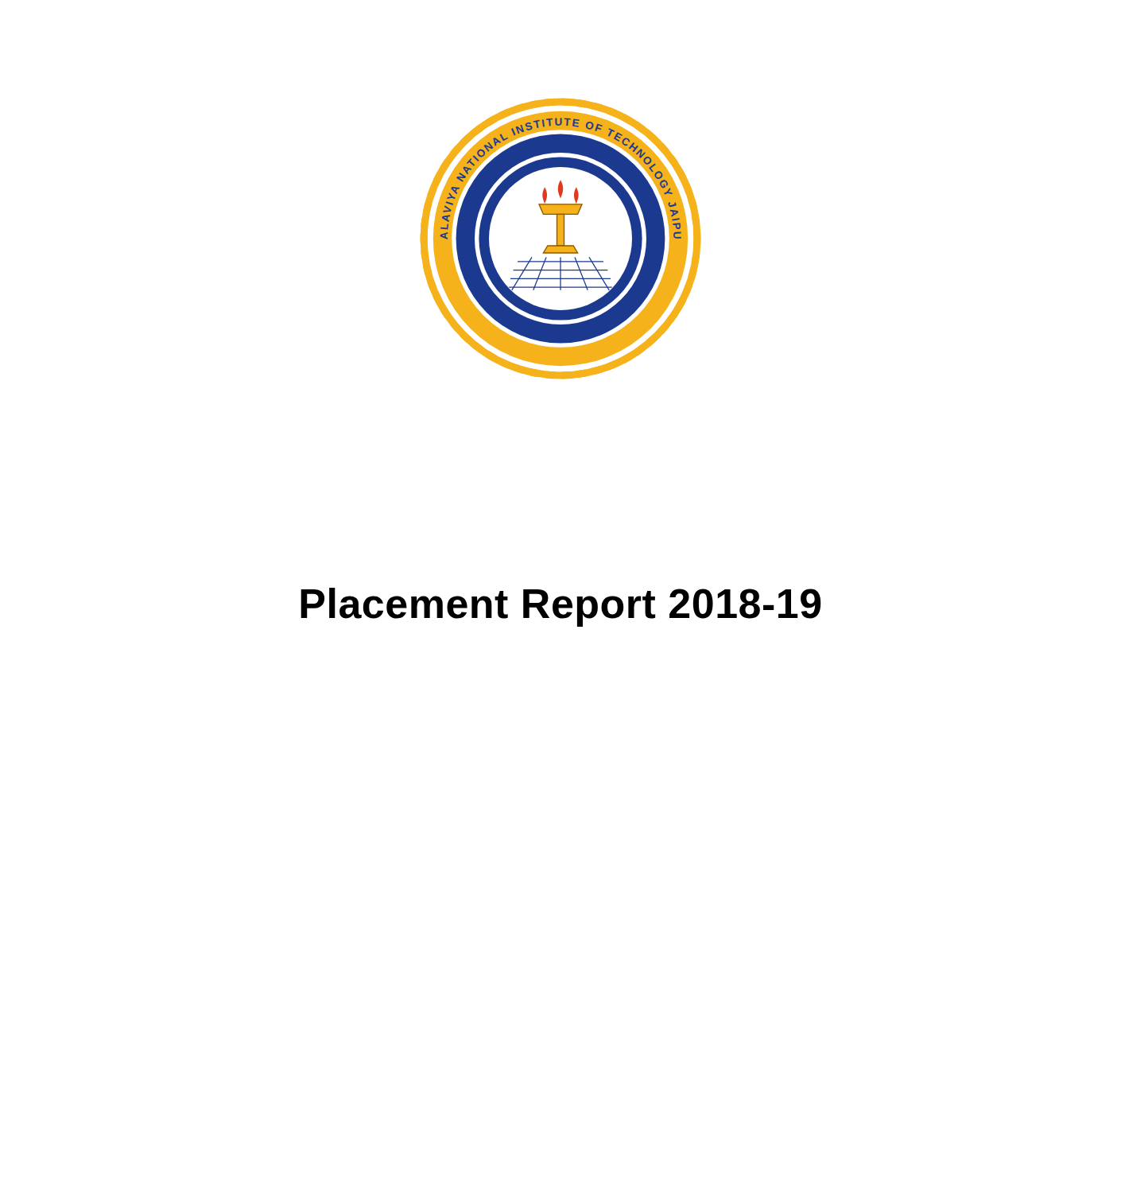MALAVIYA NATIONAL INSTITUTE OF TECHNOLOGY JAIPUR मालवीय राष्ट्रीय प्रौद्योगिकी संस्थान जयपुर योगः कर्मसु कौशलम्
Placement Report 2018-19